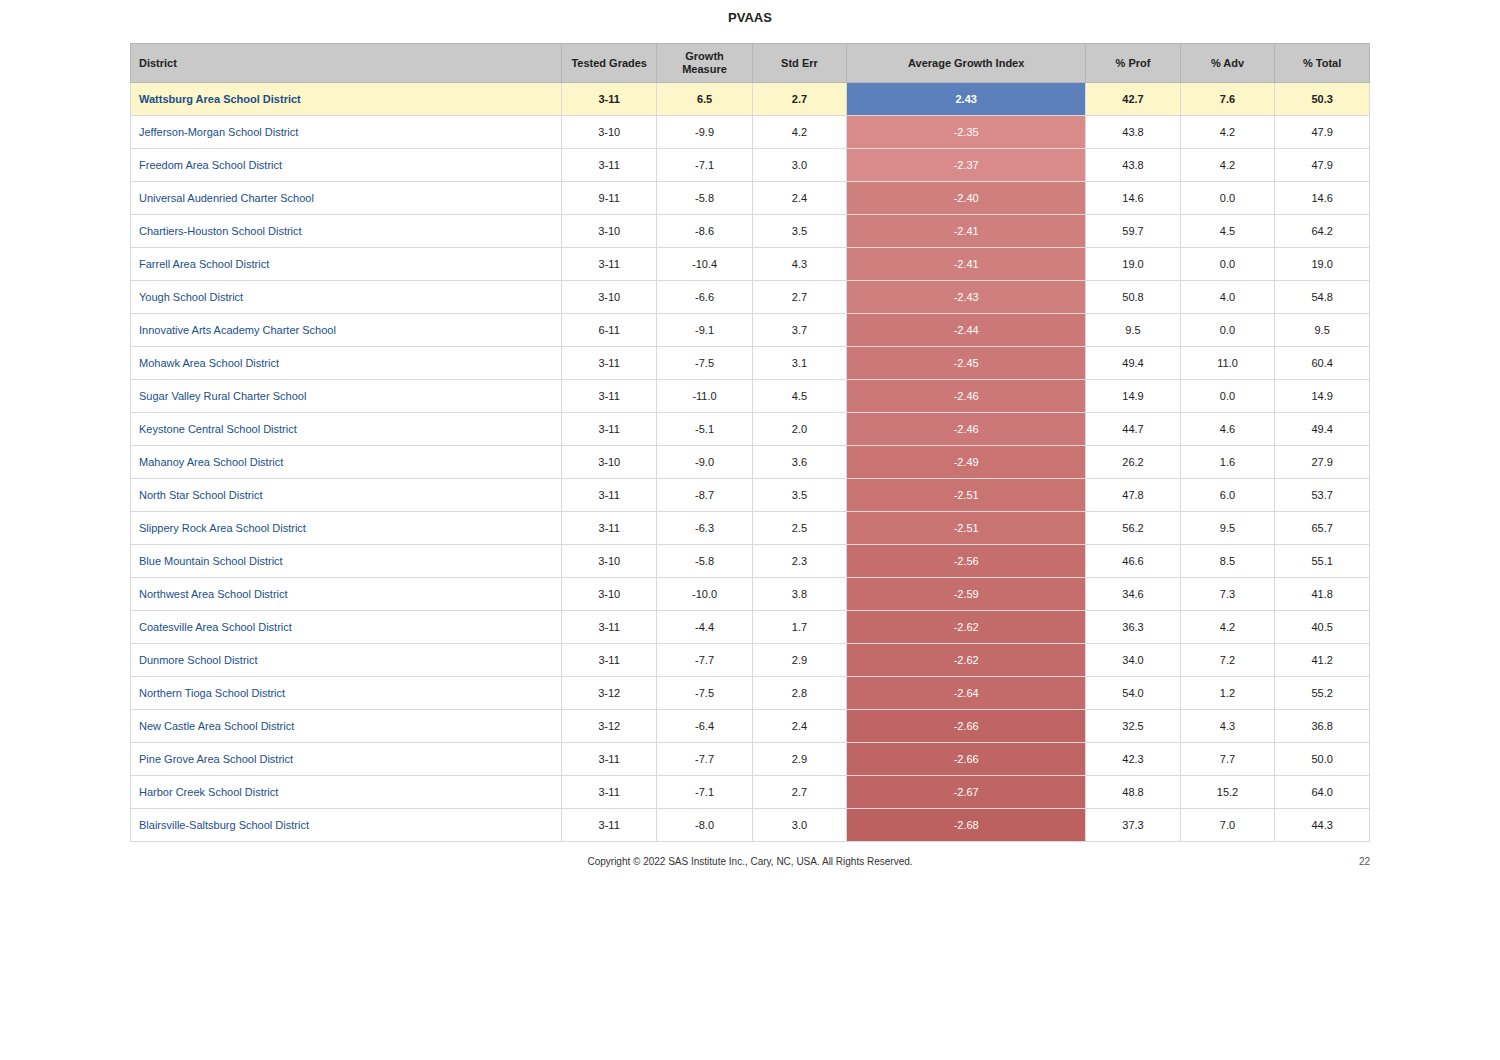PVAAS
| District | Tested Grades | Growth Measure | Std Err | Average Growth Index | % Prof | % Adv | % Total |
| --- | --- | --- | --- | --- | --- | --- | --- |
| Wattsburg Area School District | 3-11 | 6.5 | 2.7 | 2.43 | 42.7 | 7.6 | 50.3 |
| Jefferson-Morgan School District | 3-10 | -9.9 | 4.2 | -2.35 | 43.8 | 4.2 | 47.9 |
| Freedom Area School District | 3-11 | -7.1 | 3.0 | -2.37 | 43.8 | 4.2 | 47.9 |
| Universal Audenried Charter School | 9-11 | -5.8 | 2.4 | -2.40 | 14.6 | 0.0 | 14.6 |
| Chartiers-Houston School District | 3-10 | -8.6 | 3.5 | -2.41 | 59.7 | 4.5 | 64.2 |
| Farrell Area School District | 3-11 | -10.4 | 4.3 | -2.41 | 19.0 | 0.0 | 19.0 |
| Yough School District | 3-10 | -6.6 | 2.7 | -2.43 | 50.8 | 4.0 | 54.8 |
| Innovative Arts Academy Charter School | 6-11 | -9.1 | 3.7 | -2.44 | 9.5 | 0.0 | 9.5 |
| Mohawk Area School District | 3-11 | -7.5 | 3.1 | -2.45 | 49.4 | 11.0 | 60.4 |
| Sugar Valley Rural Charter School | 3-11 | -11.0 | 4.5 | -2.46 | 14.9 | 0.0 | 14.9 |
| Keystone Central School District | 3-11 | -5.1 | 2.0 | -2.46 | 44.7 | 4.6 | 49.4 |
| Mahanoy Area School District | 3-10 | -9.0 | 3.6 | -2.49 | 26.2 | 1.6 | 27.9 |
| North Star School District | 3-11 | -8.7 | 3.5 | -2.51 | 47.8 | 6.0 | 53.7 |
| Slippery Rock Area School District | 3-11 | -6.3 | 2.5 | -2.51 | 56.2 | 9.5 | 65.7 |
| Blue Mountain School District | 3-10 | -5.8 | 2.3 | -2.56 | 46.6 | 8.5 | 55.1 |
| Northwest Area School District | 3-10 | -10.0 | 3.8 | -2.59 | 34.6 | 7.3 | 41.8 |
| Coatesville Area School District | 3-11 | -4.4 | 1.7 | -2.62 | 36.3 | 4.2 | 40.5 |
| Dunmore School District | 3-11 | -7.7 | 2.9 | -2.62 | 34.0 | 7.2 | 41.2 |
| Northern Tioga School District | 3-12 | -7.5 | 2.8 | -2.64 | 54.0 | 1.2 | 55.2 |
| New Castle Area School District | 3-12 | -6.4 | 2.4 | -2.66 | 32.5 | 4.3 | 36.8 |
| Pine Grove Area School District | 3-11 | -7.7 | 2.9 | -2.66 | 42.3 | 7.7 | 50.0 |
| Harbor Creek School District | 3-11 | -7.1 | 2.7 | -2.67 | 48.8 | 15.2 | 64.0 |
| Blairsville-Saltsburg School District | 3-11 | -8.0 | 3.0 | -2.68 | 37.3 | 7.0 | 44.3 |
Copyright © 2022 SAS Institute Inc., Cary, NC, USA. All Rights Reserved. 22